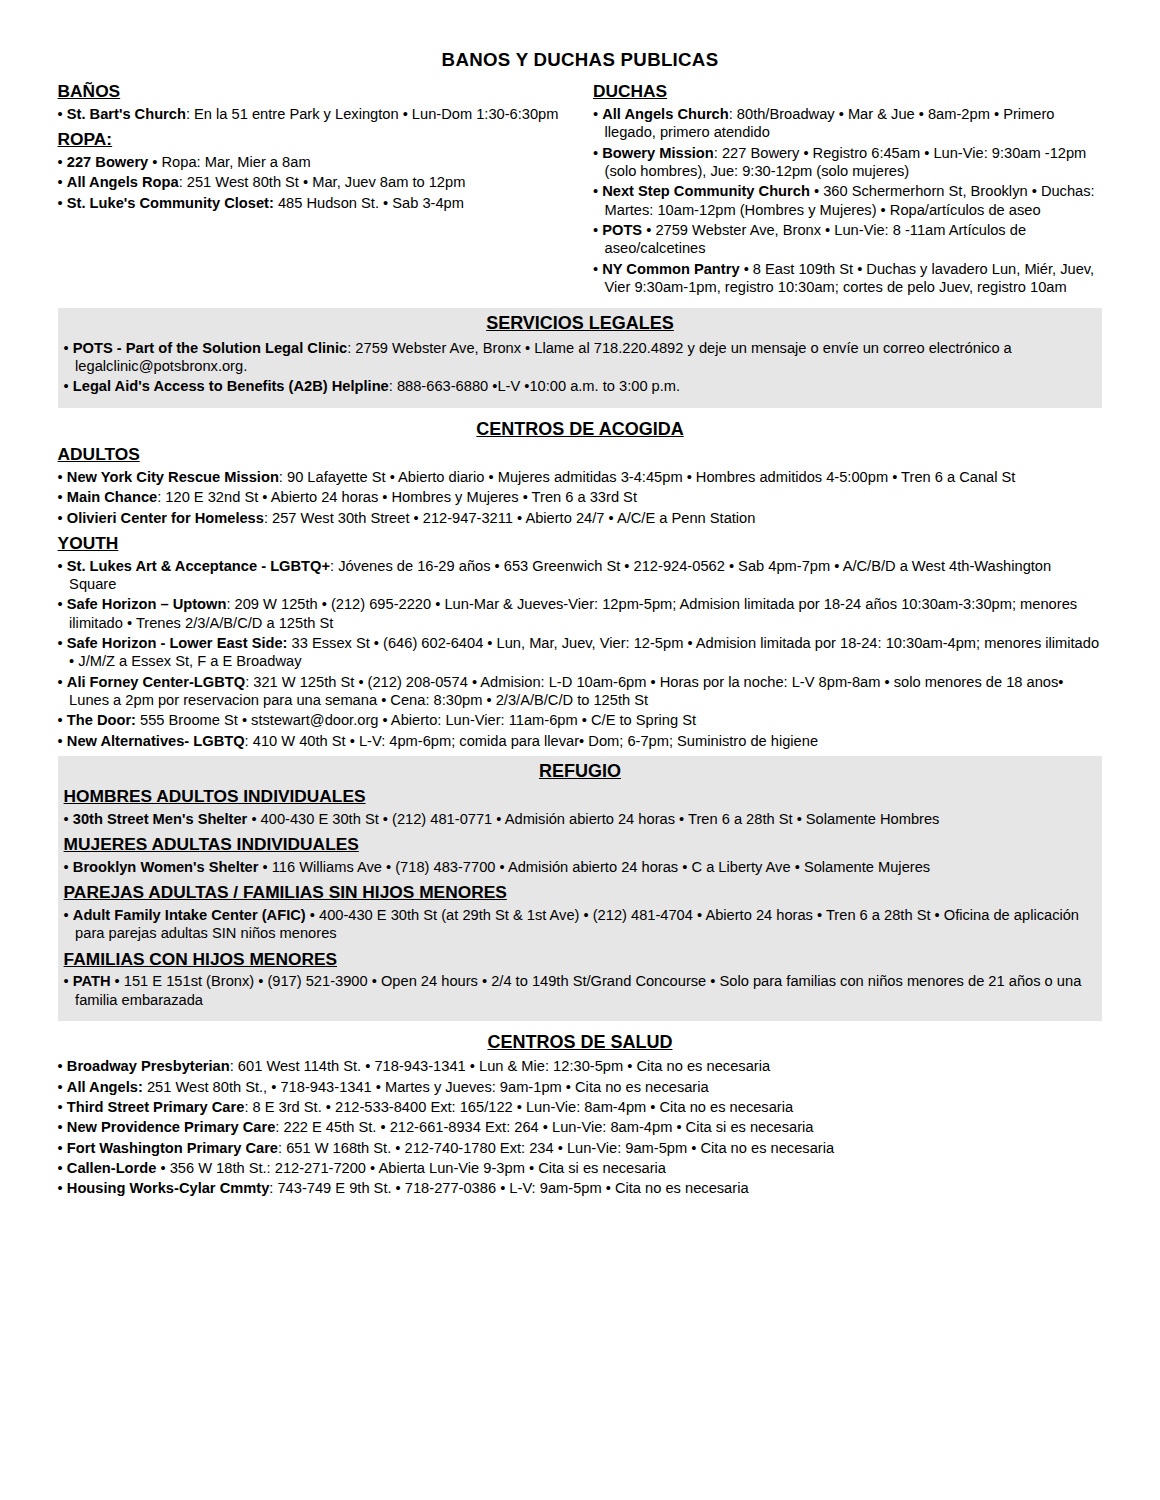BANOS Y DUCHAS PUBLICAS
BAÑOS
St. Bart's Church: En la 51 entre Park y Lexington • Lun-Dom 1:30-6:30pm
ROPA:
227 Bowery • Ropa: Mar, Mier a 8am
All Angels Ropa: 251 West 80th St • Mar, Juev 8am to 12pm
St. Luke's Community Closet: 485 Hudson St. • Sab 3-4pm
DUCHAS
All Angels Church: 80th/Broadway • Mar & Jue • 8am-2pm • Primero llegado, primero atendido
Bowery Mission: 227 Bowery • Registro 6:45am • Lun-Vie: 9:30am -12pm (solo hombres), Jue: 9:30-12pm (solo mujeres)
Next Step Community Church • 360 Schermerhorn St, Brooklyn • Duchas: Martes: 10am-12pm (Hombres y Mujeres) • Ropa/artículos de aseo
POTS • 2759 Webster Ave, Bronx • Lun-Vie: 8 -11am Artículos de aseo/calcetines
NY Common Pantry • 8 East 109th St • Duchas y lavadero Lun, Miér, Juev, Vier 9:30am-1pm, registro 10:30am; cortes de pelo Juev, registro 10am
SERVICIOS LEGALES
POTS - Part of the Solution Legal Clinic: 2759 Webster Ave, Bronx • Llame al 718.220.4892 y deje un mensaje o envíe un correo electrónico a legalclinic@potsbronx.org.
Legal Aid's Access to Benefits (A2B) Helpline: 888-663-6880 •L-V •10:00 a.m. to 3:00 p.m.
CENTROS DE ACOGIDA
ADULTOS
New York City Rescue Mission: 90 Lafayette St • Abierto diario • Mujeres admitidas 3-4:45pm • Hombres admitidos 4-5:00pm • Tren 6 a Canal St
Main Chance: 120 E 32nd St • Abierto 24 horas • Hombres y Mujeres • Tren 6 a 33rd St
Olivieri Center for Homeless: 257 West 30th Street • 212-947-3211 • Abierto 24/7 • A/C/E a Penn Station
YOUTH
St. Lukes Art & Acceptance - LGBTQ+: Jóvenes de 16-29 años • 653 Greenwich St • 212-924-0562 • Sab 4pm-7pm • A/C/B/D a West 4th-Washington Square
Safe Horizon – Uptown: 209 W 125th • (212) 695-2220 • Lun-Mar & Jueves-Vier: 12pm-5pm; Admision limitada por 18-24 años 10:30am-3:30pm; menores ilimitado • Trenes 2/3/A/B/C/D a 125th St
Safe Horizon - Lower East Side: 33 Essex St • (646) 602-6404 • Lun, Mar, Juev, Vier: 12-5pm • Admision limitada por 18-24: 10:30am-4pm; menores ilimitado • J/M/Z a Essex St, F a E Broadway
Ali Forney Center-LGBTQ: 321 W 125th St • (212) 208-0574 • Admision: L-D 10am-6pm • Horas por la noche: L-V 8pm-8am • solo menores de 18 anos• Lunes a 2pm por reservacion para una semana • Cena: 8:30pm • 2/3/A/B/C/D to 125th St
The Door: 555 Broome St • ststewart@door.org • Abierto: Lun-Vier: 11am-6pm • C/E to Spring St
New Alternatives- LGBTQ: 410 W 40th St • L-V: 4pm-6pm; comida para llevar• Dom; 6-7pm; Suministro de higiene
REFUGIO
HOMBRES ADULTOS INDIVIDUALES
30th Street Men's Shelter • 400-430 E 30th St • (212) 481-0771 • Admisión abierto 24 horas • Tren 6 a 28th St • Solamente Hombres
MUJERES ADULTAS INDIVIDUALES
Brooklyn Women's Shelter • 116 Williams Ave • (718) 483-7700 • Admisión abierto 24 horas • C a Liberty Ave • Solamente Mujeres
PAREJAS ADULTAS / FAMILIAS SIN HIJOS MENORES
Adult Family Intake Center (AFIC) • 400-430 E 30th St (at 29th St & 1st Ave) • (212) 481-4704 • Abierto 24 horas • Tren 6 a 28th St • Oficina de aplicación para parejas adultas SIN niños menores
FAMILIAS CON HIJOS MENORES
PATH • 151 E 151st (Bronx) • (917) 521-3900 • Open 24 hours • 2/4 to 149th St/Grand Concourse • Solo para familias con niños menores de 21 años o una familia embarazada
CENTROS DE SALUD
Broadway Presbyterian: 601 West 114th St. • 718-943-1341 • Lun & Mie: 12:30-5pm • Cita no es necesaria
All Angels: 251 West 80th St., • 718-943-1341 • Martes y Jueves: 9am-1pm • Cita no es necesaria
Third Street Primary Care: 8 E 3rd St. • 212-533-8400 Ext: 165/122 • Lun-Vie: 8am-4pm • Cita no es necesaria
New Providence Primary Care: 222 E 45th St. • 212-661-8934 Ext: 264 • Lun-Vie: 8am-4pm • Cita si es necesaria
Fort Washington Primary Care: 651 W 168th St. • 212-740-1780 Ext: 234 • Lun-Vie: 9am-5pm • Cita no es necesaria
Callen-Lorde • 356 W 18th St.: 212-271-7200 • Abierta Lun-Vie 9-3pm • Cita si es necesaria
Housing Works-Cylar Cmmty: 743-749 E 9th St. • 718-277-0386 • L-V: 9am-5pm • Cita no es necesaria